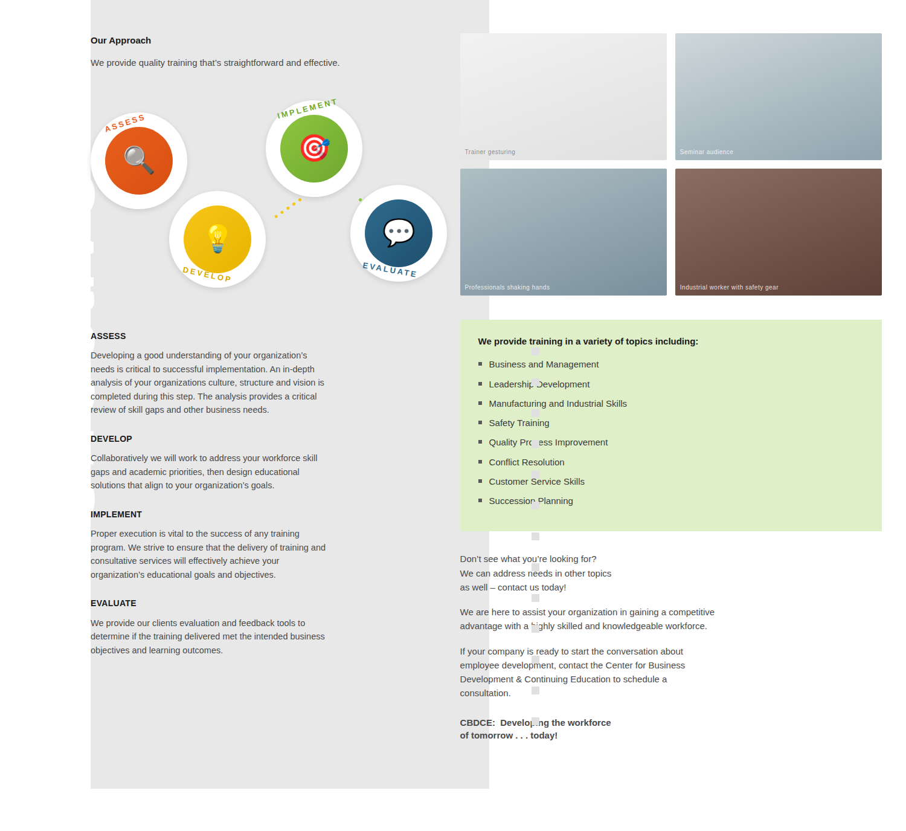effective
Our Approach
We provide quality training that’s straightforward and effective.
ASSESS
🔍
DEVELOP
💡
IMPLEMENT
🎯
EVALUATE
💬
ASSESS
Developing a good understanding of your organization’s needs is critical to successful implementation. An in-depth analysis of your organizations culture, structure and vision is completed during this step. The analysis provides a critical review of skill gaps and other business needs.
DEVELOP
Collaboratively we will work to address your workforce skill gaps and academic priorities, then design educational solutions that align to your organization’s goals.
IMPLEMENT
Proper execution is vital to the success of any training program. We strive to ensure that the delivery of training and consultative services will effectively achieve your organization’s educational goals and objectives.
EVALUATE
We provide our clients evaluation and feedback tools to determine if the training delivered met the intended business objectives and learning outcomes.
Trainer gesturing
Seminar audience
Professionals shaking hands
Industrial worker with safety gear
We provide training in a variety of topics including:
Business and Management
Leadership Development
Manufacturing and Industrial Skills
Safety Training
Quality Process Improvement
Conflict Resolution
Customer Service Skills
Succession Planning
Don’t see what you’re looking for?
We can address needs in other topics
as well – contact us today!
We are here to assist your organization in gaining a competitive advantage with a highly skilled and knowledgeable workforce.
If your company is ready to start the conversation about employee development, contact the Center for Business Development & Continuing Education to schedule a consultation.
CBDCE: Developing the workforce
of tomorrow . . . today!